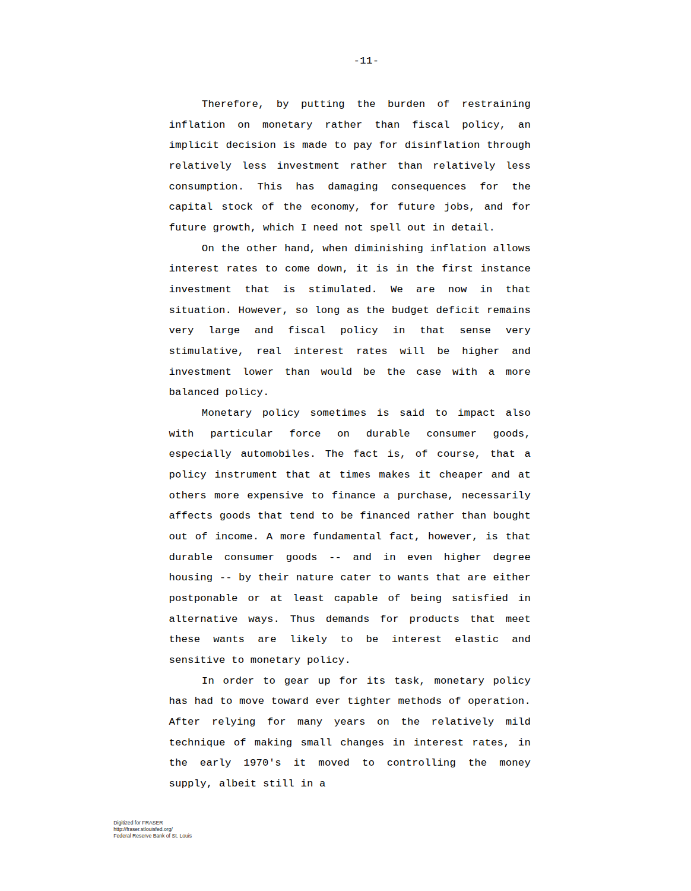-11-
Therefore, by putting the burden of restraining inflation on monetary rather than fiscal policy, an implicit decision is made to pay for disinflation through relatively less investment rather than relatively less consumption. This has damaging consequences for the capital stock of the economy, for future jobs, and for future growth, which I need not spell out in detail.
On the other hand, when diminishing inflation allows interest rates to come down, it is in the first instance investment that is stimulated. We are now in that situation. However, so long as the budget deficit remains very large and fiscal policy in that sense very stimulative, real interest rates will be higher and investment lower than would be the case with a more balanced policy.
Monetary policy sometimes is said to impact also with particular force on durable consumer goods, especially automobiles. The fact is, of course, that a policy instrument that at times makes it cheaper and at others more expensive to finance a purchase, necessarily affects goods that tend to be financed rather than bought out of income. A more fundamental fact, however, is that durable consumer goods -- and in even higher degree housing -- by their nature cater to wants that are either postponable or at least capable of being satisfied in alternative ways. Thus demands for products that meet these wants are likely to be interest elastic and sensitive to monetary policy.
In order to gear up for its task, monetary policy has had to move toward ever tighter methods of operation. After relying for many years on the relatively mild technique of making small changes in interest rates, in the early 1970's it moved to controlling the money supply, albeit still in a
Digitized for FRASER
http://fraser.stlouisfed.org/
Federal Reserve Bank of St. Louis